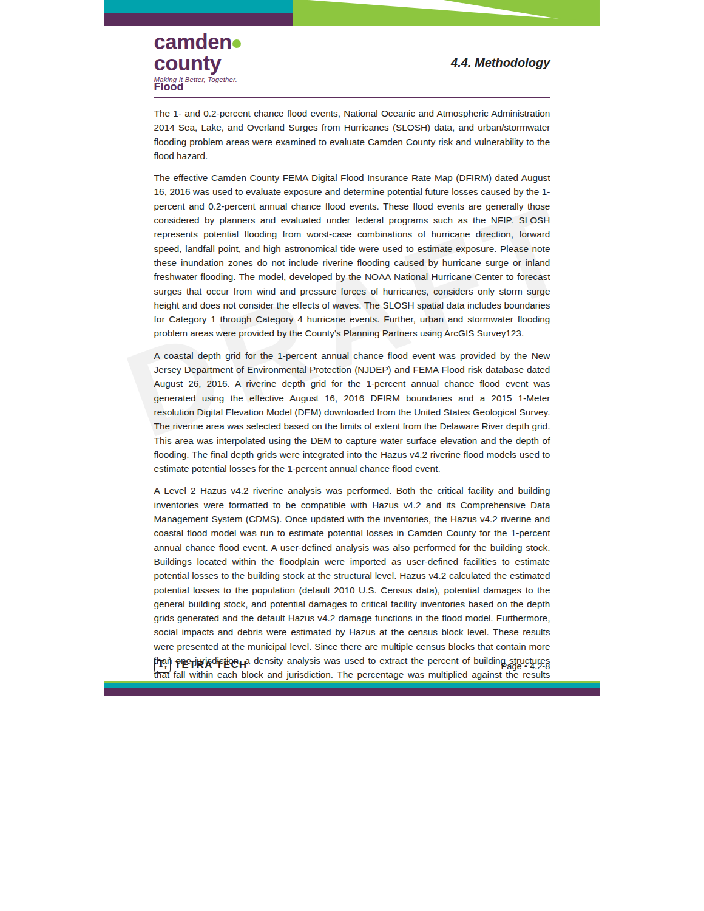camden county
Making It Better, Together.
4.4. Methodology
Flood
The 1- and 0.2-percent chance flood events, National Oceanic and Atmospheric Administration 2014 Sea, Lake, and Overland Surges from Hurricanes (SLOSH) data, and urban/stormwater flooding problem areas were examined to evaluate Camden County risk and vulnerability to the flood hazard.
The effective Camden County FEMA Digital Flood Insurance Rate Map (DFIRM) dated August 16, 2016 was used to evaluate exposure and determine potential future losses caused by the 1-percent and 0.2-percent annual chance flood events. These flood events are generally those considered by planners and evaluated under federal programs such as the NFIP. SLOSH represents potential flooding from worst-case combinations of hurricane direction, forward speed, landfall point, and high astronomical tide were used to estimate exposure. Please note these inundation zones do not include riverine flooding caused by hurricane surge or inland freshwater flooding. The model, developed by the NOAA National Hurricane Center to forecast surges that occur from wind and pressure forces of hurricanes, considers only storm surge height and does not consider the effects of waves. The SLOSH spatial data includes boundaries for Category 1 through Category 4 hurricane events. Further, urban and stormwater flooding problem areas were provided by the County's Planning Partners using ArcGIS Survey123.
A coastal depth grid for the 1-percent annual chance flood event was provided by the New Jersey Department of Environmental Protection (NJDEP) and FEMA Flood risk database dated August 26, 2016. A riverine depth grid for the 1-percent annual chance flood event was generated using the effective August 16, 2016 DFIRM boundaries and a 2015 1-Meter resolution Digital Elevation Model (DEM) downloaded from the United States Geological Survey. The riverine area was selected based on the limits of extent from the Delaware River depth grid. This area was interpolated using the DEM to capture water surface elevation and the depth of flooding. The final depth grids were integrated into the Hazus v4.2 riverine flood models used to estimate potential losses for the 1-percent annual chance flood event.
A Level 2 Hazus v4.2 riverine analysis was performed. Both the critical facility and building inventories were formatted to be compatible with Hazus v4.2 and its Comprehensive Data Management System (CDMS). Once updated with the inventories, the Hazus v4.2 riverine and coastal flood model was run to estimate potential losses in Camden County for the 1-percent annual chance flood event. A user-defined analysis was also performed for the building stock. Buildings located within the floodplain were imported as user-defined facilities to estimate potential losses to the building stock at the structural level. Hazus v4.2 calculated the estimated potential losses to the population (default 2010 U.S. Census data), potential damages to the general building stock, and potential damages to critical facility inventories based on the depth grids generated and the default Hazus v4.2 damage functions in the flood model. Furthermore, social impacts and debris were estimated by Hazus at the census block level. These results were presented at the municipal level. Since there are multiple census blocks that contain more than one jurisdiction, a density analysis was used to extract the percent of building structures that fall within each block and jurisdiction. The percentage was multiplied against the results calculated for each block and summed for each municipality.
DRAFT
Tt
TETRA TECH
Page • 4.2-8